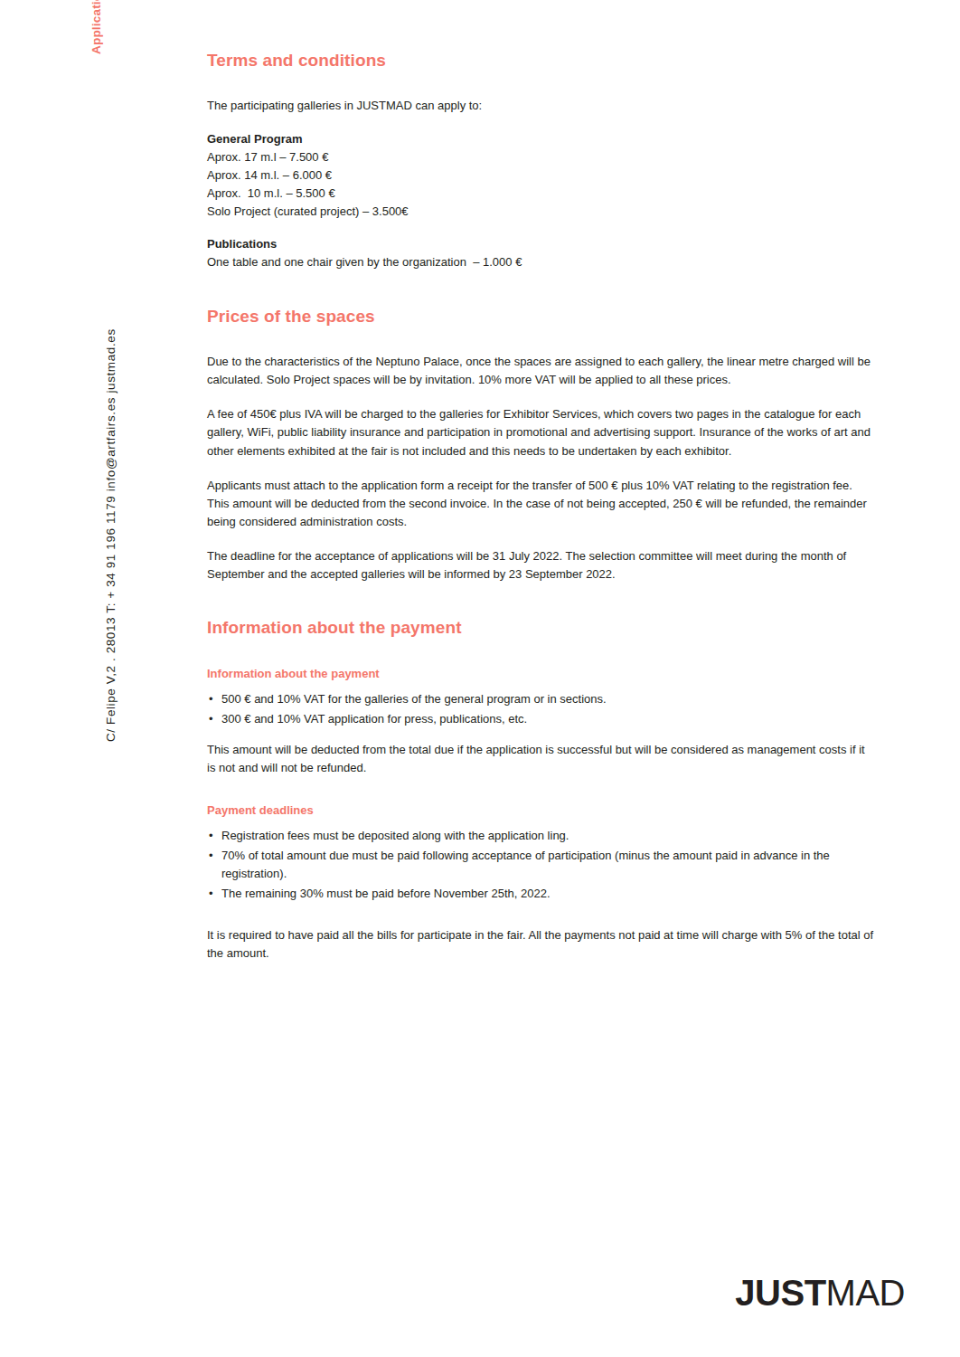Application form
C/ Felipe V,2 . 28013 T: + 34 91 196 1179 info@artfairs.es justmad.es
Terms and conditions
The participating galleries in JUSTMAD can apply to:
General Program
Aprox. 17 m.l – 7.500 €
Aprox. 14 m.l. – 6.000 €
Aprox. 10 m.l. – 5.500 €
Solo Project (curated project) – 3.500€
Publications
One table and one chair given by the organization – 1.000 €
Prices of the spaces
Due to the characteristics of the Neptuno Palace, once the spaces are assigned to each gallery, the linear metre charged will be calculated. Solo Project spaces will be by invitation. 10% more VAT will be applied to all these prices.
A fee of 450€ plus IVA will be charged to the galleries for Exhibitor Services, which covers two pages in the catalogue for each gallery, WiFi, public liability insurance and participation in promotional and advertising support. Insurance of the works of art and other elements exhibited at the fair is not included and this needs to be undertaken by each exhibitor.
Applicants must attach to the application form a receipt for the transfer of 500 € plus 10% VAT relating to the registration fee. This amount will be deducted from the second invoice. In the case of not being accepted, 250 € will be refunded, the remainder being considered administration costs.
The deadline for the acceptance of applications will be 31 July 2022. The selection committee will meet during the month of September and the accepted galleries will be informed by 23 September 2022.
Information about the payment
Information about the payment
500 € and 10% VAT for the galleries of the general program or in sections.
300 € and 10% VAT application for press, publications, etc.
This amount will be deducted from the total due if the application is successful but will be considered as management costs if it is not and will not be refunded.
Payment deadlines
Registration fees must be deposited along with the application ling.
70% of total amount due must be paid following acceptance of participation (minus the amount paid in advance in the registration).
The remaining 30% must be paid before November 25th, 2022.
It is required to have paid all the bills for participate in the fair. All the payments not paid at time will charge with 5% of the total of the amount.
JUST MAD